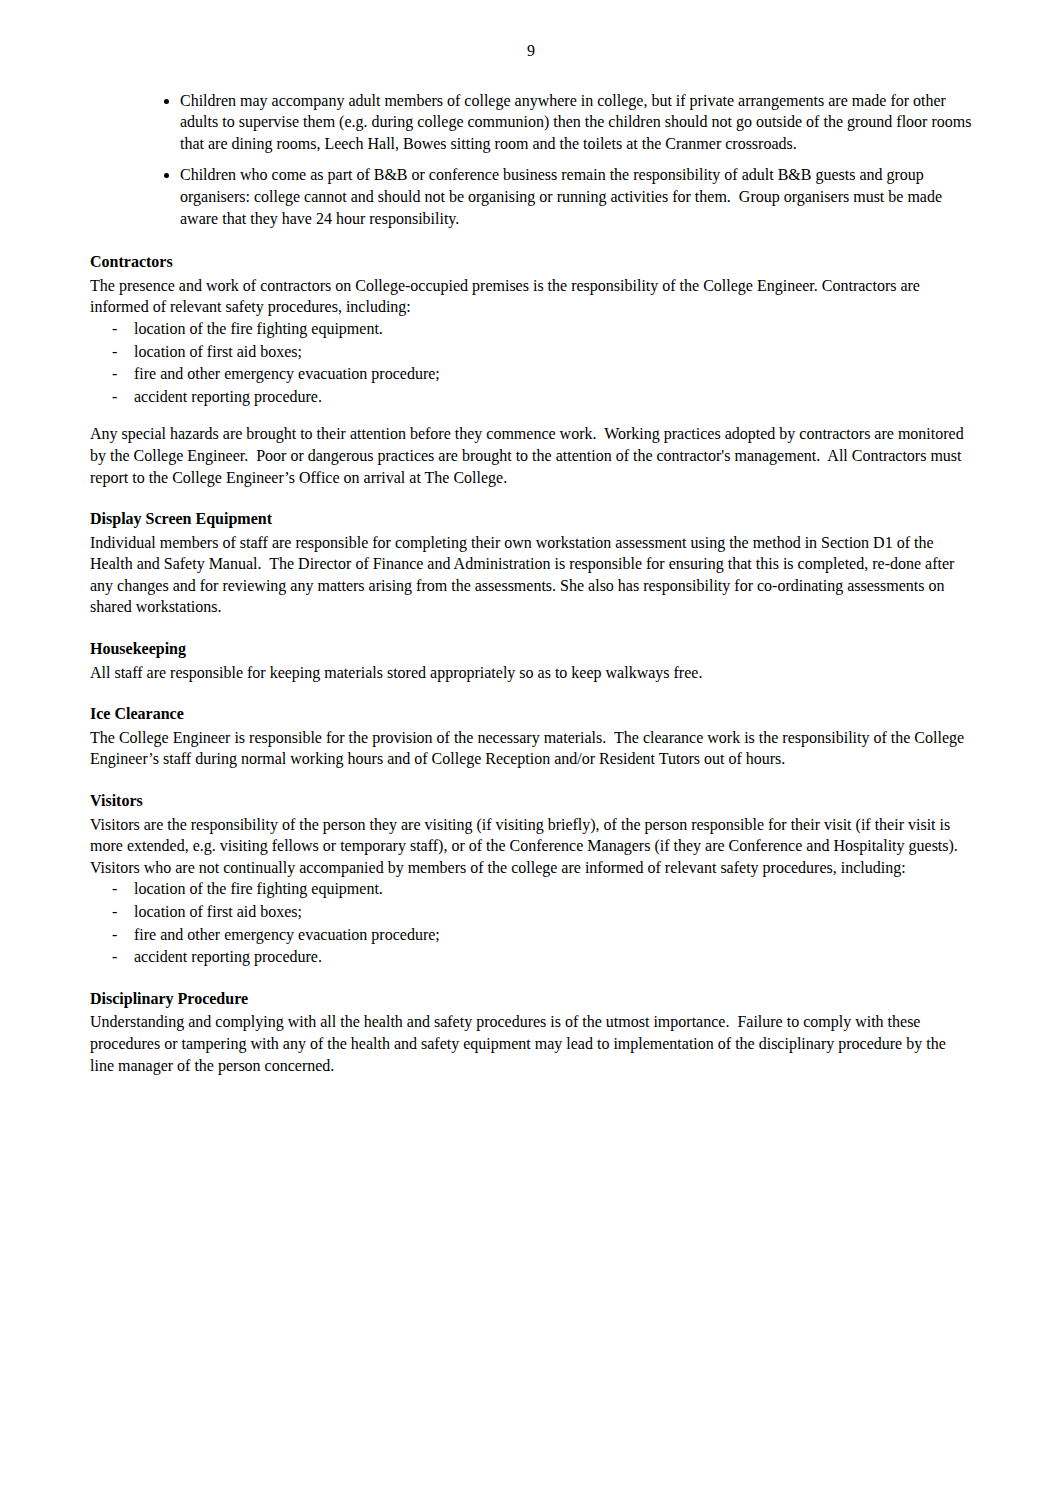9
Children may accompany adult members of college anywhere in college, but if private arrangements are made for other adults to supervise them (e.g. during college communion) then the children should not go outside of the ground floor rooms that are dining rooms, Leech Hall, Bowes sitting room and the toilets at the Cranmer crossroads.
Children who come as part of B&B or conference business remain the responsibility of adult B&B guests and group organisers: college cannot and should not be organising or running activities for them. Group organisers must be made aware that they have 24 hour responsibility.
Contractors
The presence and work of contractors on College-occupied premises is the responsibility of the College Engineer. Contractors are informed of relevant safety procedures, including:
location of the fire fighting equipment.
location of first aid boxes;
fire and other emergency evacuation procedure;
accident reporting procedure.
Any special hazards are brought to their attention before they commence work. Working practices adopted by contractors are monitored by the College Engineer. Poor or dangerous practices are brought to the attention of the contractor's management. All Contractors must report to the College Engineer’s Office on arrival at The College.
Display Screen Equipment
Individual members of staff are responsible for completing their own workstation assessment using the method in Section D1 of the Health and Safety Manual. The Director of Finance and Administration is responsible for ensuring that this is completed, re-done after any changes and for reviewing any matters arising from the assessments. She also has responsibility for co-ordinating assessments on shared workstations.
Housekeeping
All staff are responsible for keeping materials stored appropriately so as to keep walkways free.
Ice Clearance
The College Engineer is responsible for the provision of the necessary materials. The clearance work is the responsibility of the College Engineer’s staff during normal working hours and of College Reception and/or Resident Tutors out of hours.
Visitors
Visitors are the responsibility of the person they are visiting (if visiting briefly), of the person responsible for their visit (if their visit is more extended, e.g. visiting fellows or temporary staff), or of the Conference Managers (if they are Conference and Hospitality guests). Visitors who are not continually accompanied by members of the college are informed of relevant safety procedures, including:
location of the fire fighting equipment.
location of first aid boxes;
fire and other emergency evacuation procedure;
accident reporting procedure.
Disciplinary Procedure
Understanding and complying with all the health and safety procedures is of the utmost importance. Failure to comply with these procedures or tampering with any of the health and safety equipment may lead to implementation of the disciplinary procedure by the line manager of the person concerned.